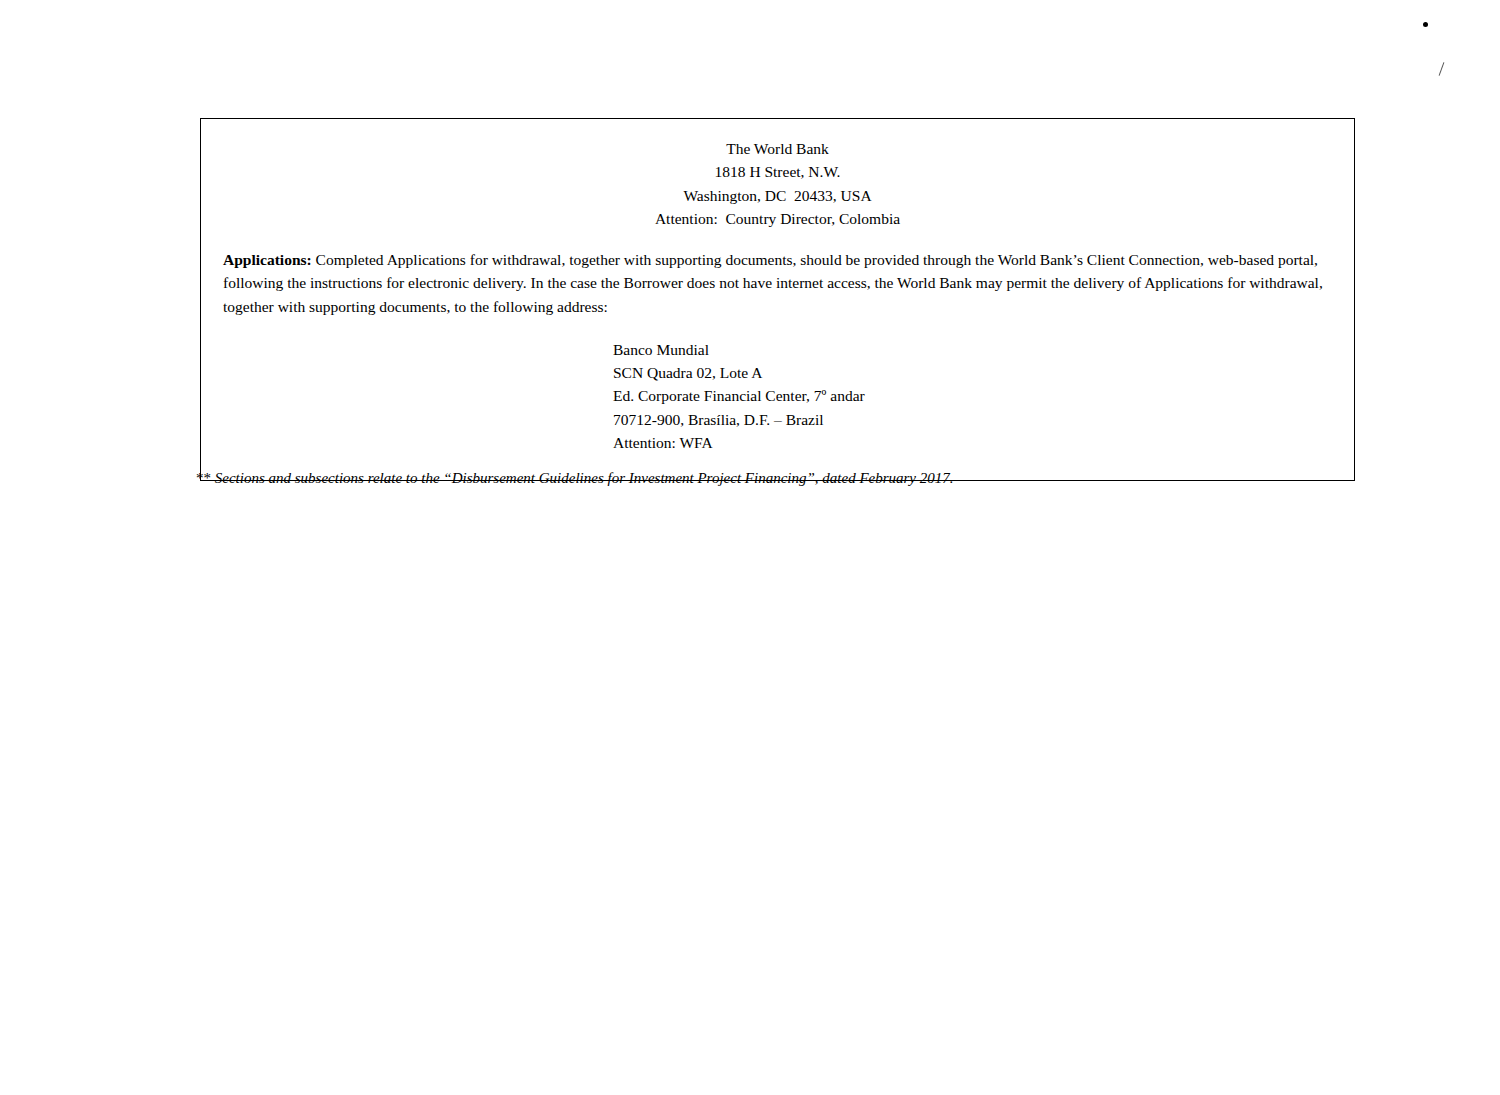The World Bank
1818 H Street, N.W.
Washington, DC 20433, USA
Attention: Country Director, Colombia
Applications: Completed Applications for withdrawal, together with supporting documents, should be provided through the World Bank’s Client Connection, web-based portal, following the instructions for electronic delivery. In the case the Borrower does not have internet access, the World Bank may permit the delivery of Applications for withdrawal, together with supporting documents, to the following address:
Banco Mundial
SCN Quadra 02, Lote A
Ed. Corporate Financial Center, 7º andar
70712-900, Brasília, D.F. – Brazil
Attention: WFA
** Sections and subsections relate to the “Disbursement Guidelines for Investment Project Financing”, dated February 2017.